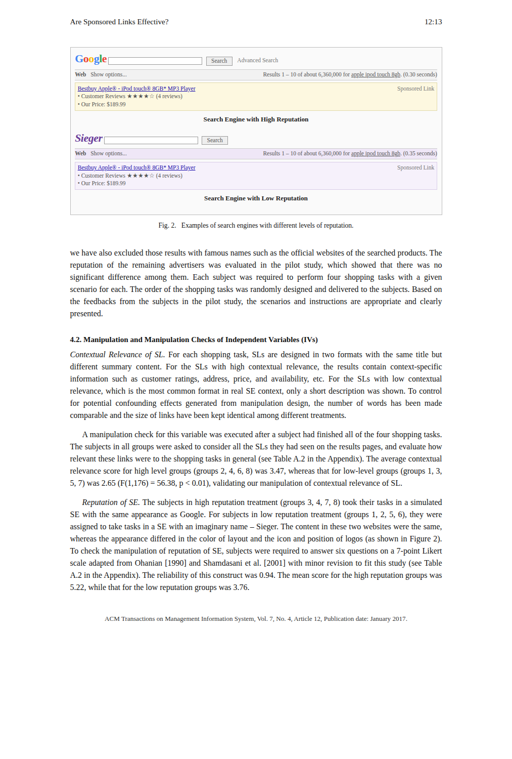Are Sponsored Links Effective? 12:13
Google Search Advanced Search
Web Show options... Results 1 – 10 of about 6,360,000 for apple ipod touch 8gb. (0.30 seconds)
Sponsored Link
Bestbuy Apple® - iPod touch® 8GB* MP3 Player
• Customer Reviews ★★★★☆ (4 reviews)
• Our Price: $189.99
Search Engine with High Reputation
Sieger Search
Web Show options... Results 1 – 10 of about 6,360,000 for apple ipod touch 8gb. (0.35 seconds)
Sponsored Link
Bestbuy Apple® - iPod touch® 8GB* MP3 Player
• Customer Reviews ★★★★☆ (4 reviews)
• Our Price: $189.99
Search Engine with Low Reputation
Fig. 2. Examples of search engines with different levels of reputation.
we have also excluded those results with famous names such as the official websites of the searched products. The reputation of the remaining advertisers was evaluated in the pilot study, which showed that there was no significant difference among them. Each subject was required to perform four shopping tasks with a given scenario for each. The order of the shopping tasks was randomly designed and delivered to the subjects. Based on the feedbacks from the subjects in the pilot study, the scenarios and instructions are appropriate and clearly presented.
4.2. Manipulation and Manipulation Checks of Independent Variables (IVs)
Contextual Relevance of SL. For each shopping task, SLs are designed in two formats with the same title but different summary content. For the SLs with high contextual relevance, the results contain context-specific information such as customer ratings, address, price, and availability, etc. For the SLs with low contextual relevance, which is the most common format in real SE context, only a short description was shown. To control for potential confounding effects generated from manipulation design, the number of words has been made comparable and the size of links have been kept identical among different treatments.
A manipulation check for this variable was executed after a subject had finished all of the four shopping tasks. The subjects in all groups were asked to consider all the SLs they had seen on the results pages, and evaluate how relevant these links were to the shopping tasks in general (see Table A.2 in the Appendix). The average contextual relevance score for high level groups (groups 2, 4, 6, 8) was 3.47, whereas that for low-level groups (groups 1, 3, 5, 7) was 2.65 (F(1,176) = 56.38, p < 0.01), validating our manipulation of contextual relevance of SL.
Reputation of SE. The subjects in high reputation treatment (groups 3, 4, 7, 8) took their tasks in a simulated SE with the same appearance as Google. For subjects in low reputation treatment (groups 1, 2, 5, 6), they were assigned to take tasks in a SE with an imaginary name – Sieger. The content in these two websites were the same, whereas the appearance differed in the color of layout and the icon and position of logos (as shown in Figure 2). To check the manipulation of reputation of SE, subjects were required to answer six questions on a 7-point Likert scale adapted from Ohanian [1990] and Shamdasani et al. [2001] with minor revision to fit this study (see Table A.2 in the Appendix). The reliability of this construct was 0.94. The mean score for the high reputation groups was 5.22, while that for the low reputation groups was 3.76.
ACM Transactions on Management Information System, Vol. 7, No. 4, Article 12, Publication date: January 2017.